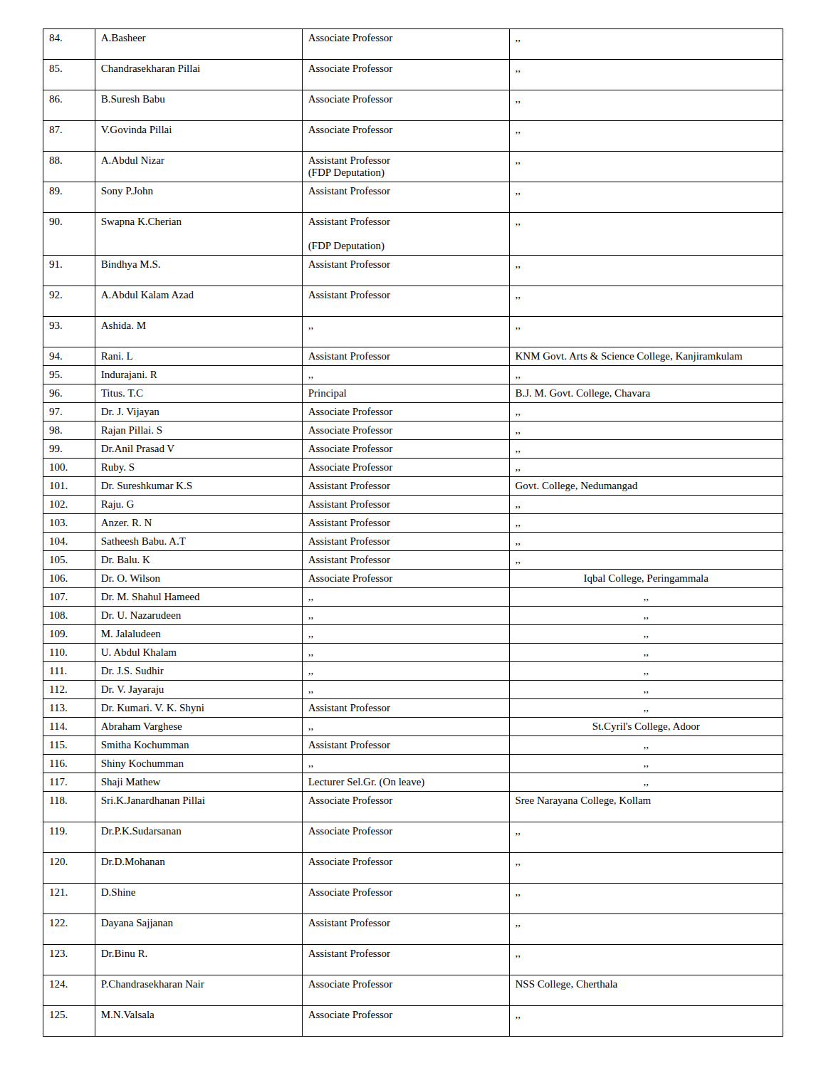| 84. | A.Basheer | Associate Professor | ,, |
| 85. | Chandrasekharan Pillai | Associate Professor | ,, |
| 86. | B.Suresh Babu | Associate Professor | ,, |
| 87. | V.Govinda Pillai | Associate Professor | ,, |
| 88. | A.Abdul Nizar | Assistant Professor (FDP Deputation) | ,, |
| 89. | Sony P.John | Assistant Professor | ,, |
| 90. | Swapna K.Cherian | Assistant Professor (FDP Deputation) | ,, |
| 91. | Bindhya M.S. | Assistant Professor | ,, |
| 92. | A.Abdul Kalam Azad | Assistant Professor | ,, |
| 93. | Ashida. M | ,, | ,, |
| 94. | Rani. L | Assistant Professor | KNM Govt. Arts & Science College, Kanjiramkulam |
| 95. | Indurajani. R | ,, | ,, |
| 96. | Titus. T.C | Principal | B.J. M. Govt. College, Chavara |
| 97. | Dr. J. Vijayan | Associate Professor | ,, |
| 98. | Rajan Pillai. S | Associate Professor | ,, |
| 99. | Dr.Anil Prasad V | Associate Professor | ,, |
| 100. | Ruby. S | Associate Professor | ,, |
| 101. | Dr. Sureshkumar K.S | Assistant Professor | Govt. College, Nedumangad |
| 102. | Raju. G | Assistant Professor | ,, |
| 103. | Anzer. R. N | Assistant Professor | ,, |
| 104. | Satheesh Babu. A.T | Assistant Professor | ,, |
| 105. | Dr. Balu. K | Assistant Professor | ,, |
| 106. | Dr. O. Wilson | Associate Professor | Iqbal College, Peringammala |
| 107. | Dr. M. Shahul Hameed | ,, | ,, |
| 108. | Dr. U. Nazarudeen | ,, | ,, |
| 109. | M. Jalaludeen | ,, | ,, |
| 110. | U. Abdul Khalam | ,, | ,, |
| 111. | Dr. J.S. Sudhir | ,, | ,, |
| 112. | Dr. V. Jayaraju | ,, | ,, |
| 113. | Dr. Kumari. V. K. Shyni | Assistant Professor | ,, |
| 114. | Abraham Varghese | ,, | St.Cyril's College, Adoor |
| 115. | Smitha Kochumman | Assistant Professor | ,, |
| 116. | Shiny Kochumman | ,, | ,, |
| 117. | Shaji Mathew | Lecturer Sel.Gr. (On leave) | ,, |
| 118. | Sri.K.Janardhanan Pillai | Associate Professor | Sree Narayana College, Kollam |
| 119. | Dr.P.K.Sudarsanan | Associate Professor | ,, |
| 120. | Dr.D.Mohanan | Associate Professor | ,, |
| 121. | D.Shine | Associate Professor | ,, |
| 122. | Dayana Sajjanan | Assistant Professor | ,, |
| 123. | Dr.Binu R. | Assistant Professor | ,, |
| 124. | P.Chandrasekharan Nair | Associate Professor | NSS College, Cherthala |
| 125. | M.N.Valsala | Associate Professor | ,, |